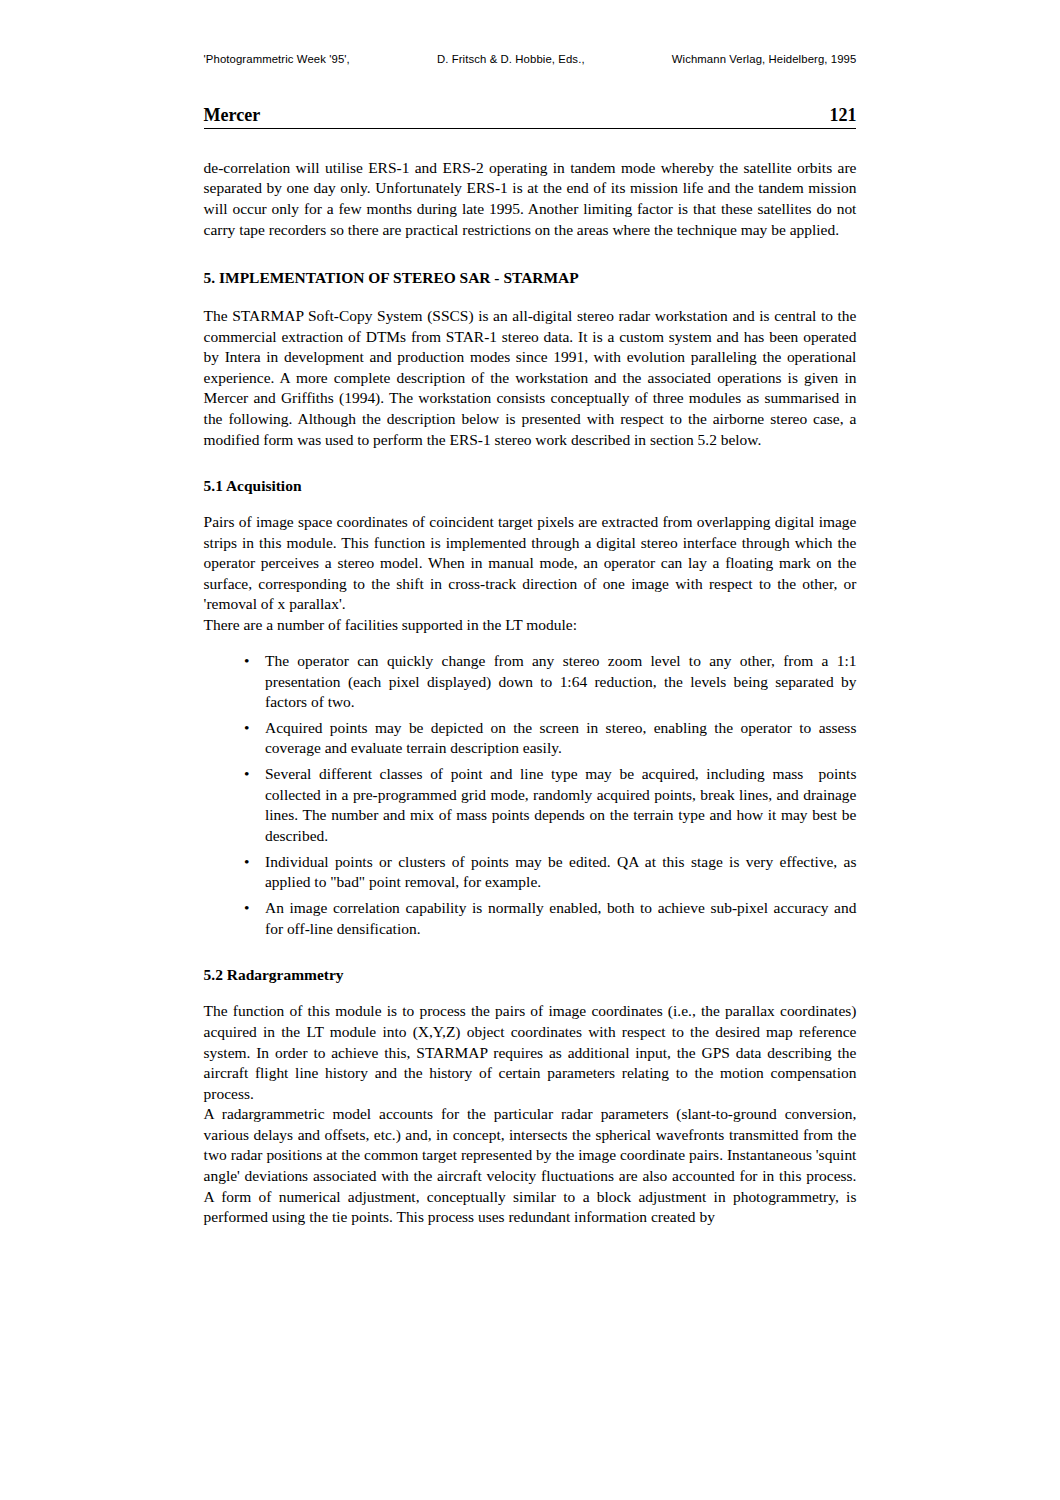'Photogrammetric Week '95', D. Fritsch & D. Hobbie, Eds., Wichmann Verlag, Heidelberg, 1995
Mercer 121
de-correlation will utilise ERS-1 and ERS-2 operating in tandem mode whereby the satellite orbits are separated by one day only. Unfortunately ERS-1 is at the end of its mission life and the tandem mission will occur only for a few months during late 1995. Another limiting factor is that these satellites do not carry tape recorders so there are practical restrictions on the areas where the technique may be applied.
5. IMPLEMENTATION OF STEREO SAR - STARMAP
The STARMAP Soft-Copy System (SSCS) is an all-digital stereo radar workstation and is central to the commercial extraction of DTMs from STAR-1 stereo data. It is a custom system and has been operated by Intera in development and production modes since 1991, with evolution paralleling the operational experience. A more complete description of the workstation and the associated operations is given in Mercer and Griffiths (1994). The workstation consists conceptually of three modules as summarised in the following. Although the description below is presented with respect to the airborne stereo case, a modified form was used to perform the ERS-1 stereo work described in section 5.2 below.
5.1 Acquisition
Pairs of image space coordinates of coincident target pixels are extracted from overlapping digital image strips in this module. This function is implemented through a digital stereo interface through which the operator perceives a stereo model. When in manual mode, an operator can lay a floating mark on the surface, corresponding to the shift in cross-track direction of one image with respect to the other, or 'removal of x parallax'.
There are a number of facilities supported in the LT module:
The operator can quickly change from any stereo zoom level to any other, from a 1:1 presentation (each pixel displayed) down to 1:64 reduction, the levels being separated by factors of two.
Acquired points may be depicted on the screen in stereo, enabling the operator to assess coverage and evaluate terrain description easily.
Several different classes of point and line type may be acquired, including mass points collected in a pre-programmed grid mode, randomly acquired points, break lines, and drainage lines. The number and mix of mass points depends on the terrain type and how it may best be described.
Individual points or clusters of points may be edited. QA at this stage is very effective, as applied to "bad" point removal, for example.
An image correlation capability is normally enabled, both to achieve sub-pixel accuracy and for off-line densification.
5.2 Radargrammetry
The function of this module is to process the pairs of image coordinates (i.e., the parallax coordinates) acquired in the LT module into (X,Y,Z) object coordinates with respect to the desired map reference system. In order to achieve this, STARMAP requires as additional input, the GPS data describing the aircraft flight line history and the history of certain parameters relating to the motion compensation process.
A radargrammetric model accounts for the particular radar parameters (slant-to-ground conversion, various delays and offsets, etc.) and, in concept, intersects the spherical wavefronts transmitted from the two radar positions at the common target represented by the image coordinate pairs. Instantaneous 'squint angle' deviations associated with the aircraft velocity fluctuations are also accounted for in this process. A form of numerical adjustment, conceptually similar to a block adjustment in photogrammetry, is performed using the tie points. This process uses redundant information created by